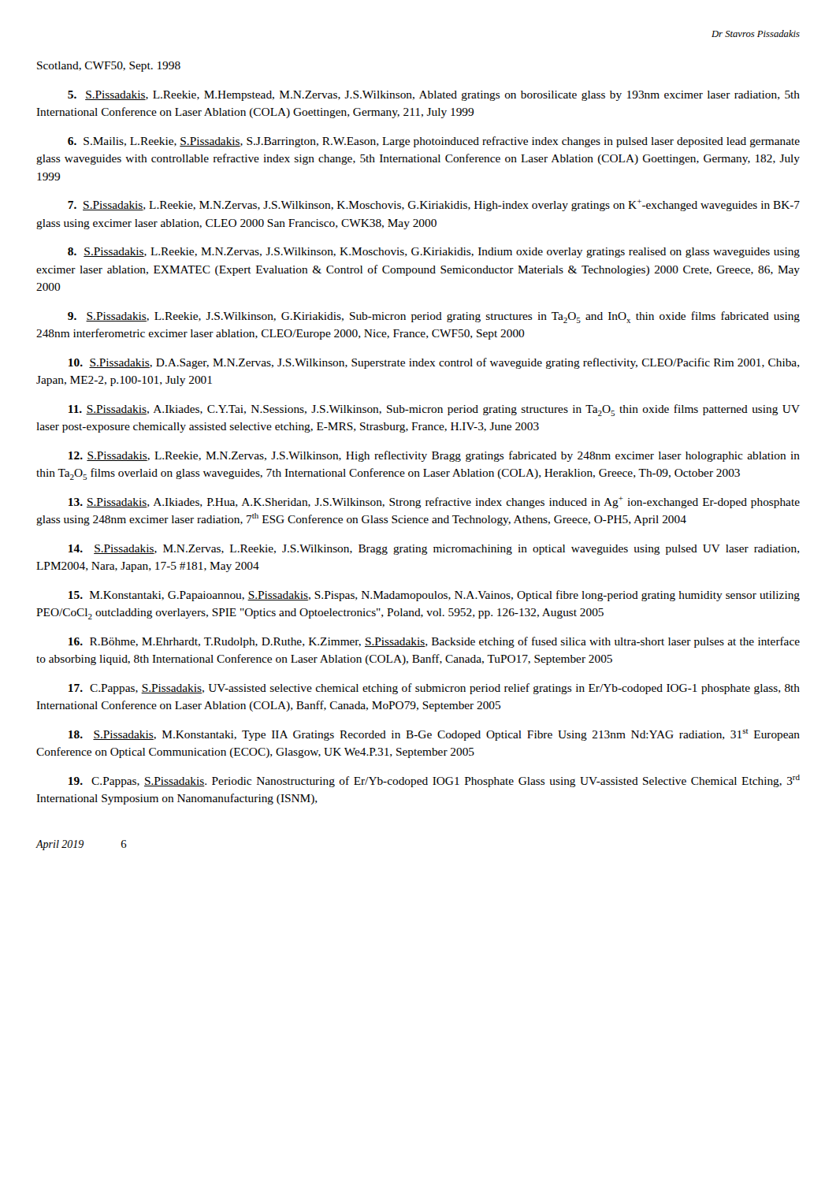Dr Stavros Pissadakis
Scotland, CWF50, Sept. 1998
5. S.Pissadakis, L.Reekie, M.Hempstead, M.N.Zervas, J.S.Wilkinson, Ablated gratings on borosilicate glass by 193nm excimer laser radiation, 5th International Conference on Laser Ablation (COLA) Goettingen, Germany, 211, July 1999
6. S.Mailis, L.Reekie, S.Pissadakis, S.J.Barrington, R.W.Eason, Large photoinduced refractive index changes in pulsed laser deposited lead germanate glass waveguides with controllable refractive index sign change, 5th International Conference on Laser Ablation (COLA) Goettingen, Germany, 182, July 1999
7. S.Pissadakis, L.Reekie, M.N.Zervas, J.S.Wilkinson, K.Moschovis, G.Kiriakidis, High-index overlay gratings on K+-exchanged waveguides in BK-7 glass using excimer laser ablation, CLEO 2000 San Francisco, CWK38, May 2000
8. S.Pissadakis, L.Reekie, M.N.Zervas, J.S.Wilkinson, K.Moschovis, G.Kiriakidis, Indium oxide overlay gratings realised on glass waveguides using excimer laser ablation, EXMATEC (Expert Evaluation & Control of Compound Semiconductor Materials & Technologies) 2000 Crete, Greece, 86, May 2000
9. S.Pissadakis, L.Reekie, J.S.Wilkinson, G.Kiriakidis, Sub-micron period grating structures in Ta2O5 and InOx thin oxide films fabricated using 248nm interferometric excimer laser ablation, CLEO/Europe 2000, Nice, France, CWF50, Sept 2000
10. S.Pissadakis, D.A.Sager, M.N.Zervas, J.S.Wilkinson, Superstrate index control of waveguide grating reflectivity, CLEO/Pacific Rim 2001, Chiba, Japan, ME2-2, p.100-101, July 2001
11. S.Pissadakis, A.Ikiades, C.Y.Tai, N.Sessions, J.S.Wilkinson, Sub-micron period grating structures in Ta2O5 thin oxide films patterned using UV laser post-exposure chemically assisted selective etching, E-MRS, Strasburg, France, H.IV-3, June 2003
12. S.Pissadakis, L.Reekie, M.N.Zervas, J.S.Wilkinson, High reflectivity Bragg gratings fabricated by 248nm excimer laser holographic ablation in thin Ta2O5 films overlaid on glass waveguides, 7th International Conference on Laser Ablation (COLA), Heraklion, Greece, Th-09, October 2003
13. S.Pissadakis, A.Ikiades, P.Hua, A.K.Sheridan, J.S.Wilkinson, Strong refractive index changes induced in Ag+ ion-exchanged Er-doped phosphate glass using 248nm excimer laser radiation, 7th ESG Conference on Glass Science and Technology, Athens, Greece, O-PH5, April 2004
14. S.Pissadakis, M.N.Zervas, L.Reekie, J.S.Wilkinson, Bragg grating micromachining in optical waveguides using pulsed UV laser radiation, LPM2004, Nara, Japan, 17-5 #181, May 2004
15. M.Konstantaki, G.Papaioannou, S.Pissadakis, S.Pispas, N.Madamopoulos, N.A.Vainos, Optical fibre long-period grating humidity sensor utilizing PEO/CoCl2 outcladding overlayers, SPIE "Optics and Optoelectronics", Poland, vol. 5952, pp. 126-132, August 2005
16. R.Böhme, M.Ehrhardt, T.Rudolph, D.Ruthe, K.Zimmer, S.Pissadakis, Backside etching of fused silica with ultra-short laser pulses at the interface to absorbing liquid, 8th International Conference on Laser Ablation (COLA), Banff, Canada, TuPO17, September 2005
17. C.Pappas, S.Pissadakis, UV-assisted selective chemical etching of submicron period relief gratings in Er/Yb-codoped IOG-1 phosphate glass, 8th International Conference on Laser Ablation (COLA), Banff, Canada, MoPO79, September 2005
18. S.Pissadakis, M.Konstantaki, Type IIA Gratings Recorded in B-Ge Codoped Optical Fibre Using 213nm Nd:YAG radiation, 31st European Conference on Optical Communication (ECOC), Glasgow, UK We4.P.31, September 2005
19. C.Pappas, S.Pissadakis. Periodic Nanostructuring of Er/Yb-codoped IOG1 Phosphate Glass using UV-assisted Selective Chemical Etching, 3rd International Symposium on Nanomanufacturing (ISNM),
April 2019 6